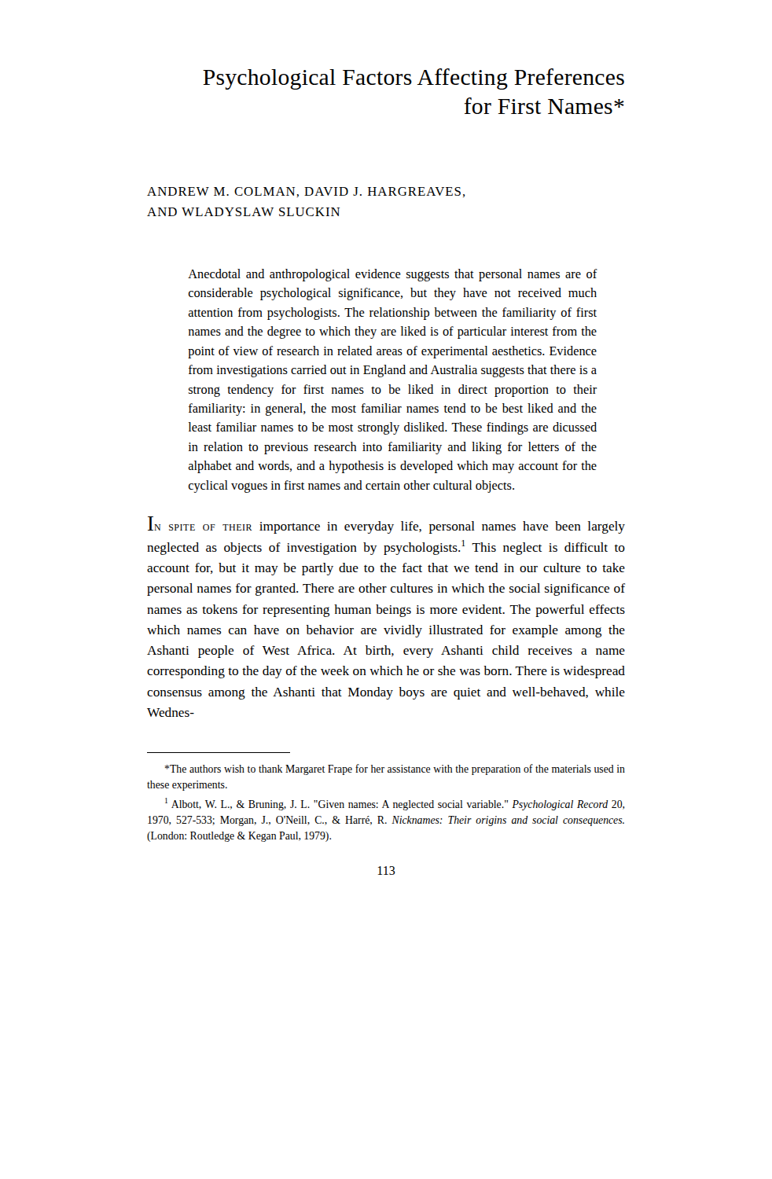Psychological Factors Affecting Preferences
for First Names*
ANDREW M. COLMAN, DAVID J. HARGREAVES,
AND WLADYSLAW SLUCKIN
Anecdotal and anthropological evidence suggests that personal names are of considerable psychological significance, but they have not received much attention from psychologists. The relationship between the familiarity of first names and the degree to which they are liked is of particular interest from the point of view of research in related areas of experimental aesthetics. Evidence from investigations carried out in England and Australia suggests that there is a strong tendency for first names to be liked in direct proportion to their familiarity: in general, the most familiar names tend to be best liked and the least familiar names to be most strongly disliked. These findings are dicussed in relation to previous research into familiarity and liking for letters of the alphabet and words, and a hypothesis is developed which may account for the cyclical vogues in first names and certain other cultural objects.
In spite of their importance in everyday life, personal names have been largely neglected as objects of investigation by psychologists.1 This neglect is difficult to account for, but it may be partly due to the fact that we tend in our culture to take personal names for granted. There are other cultures in which the social significance of names as tokens for representing human beings is more evident. The powerful effects which names can have on behavior are vividly illustrated for example among the Ashanti people of West Africa. At birth, every Ashanti child receives a name corresponding to the day of the week on which he or she was born. There is widespread consensus among the Ashanti that Monday boys are quiet and well-behaved, while Wednes-
*The authors wish to thank Margaret Frape for her assistance with the preparation of the materials used in these experiments.
1 Albott, W. L., & Bruning, J. L. "Given names: A neglected social variable." Psychological Record 20, 1970, 527-533; Morgan, J., O'Neill, C., & Harré, R. Nicknames: Their origins and social consequences. (London: Routledge & Kegan Paul, 1979).
113